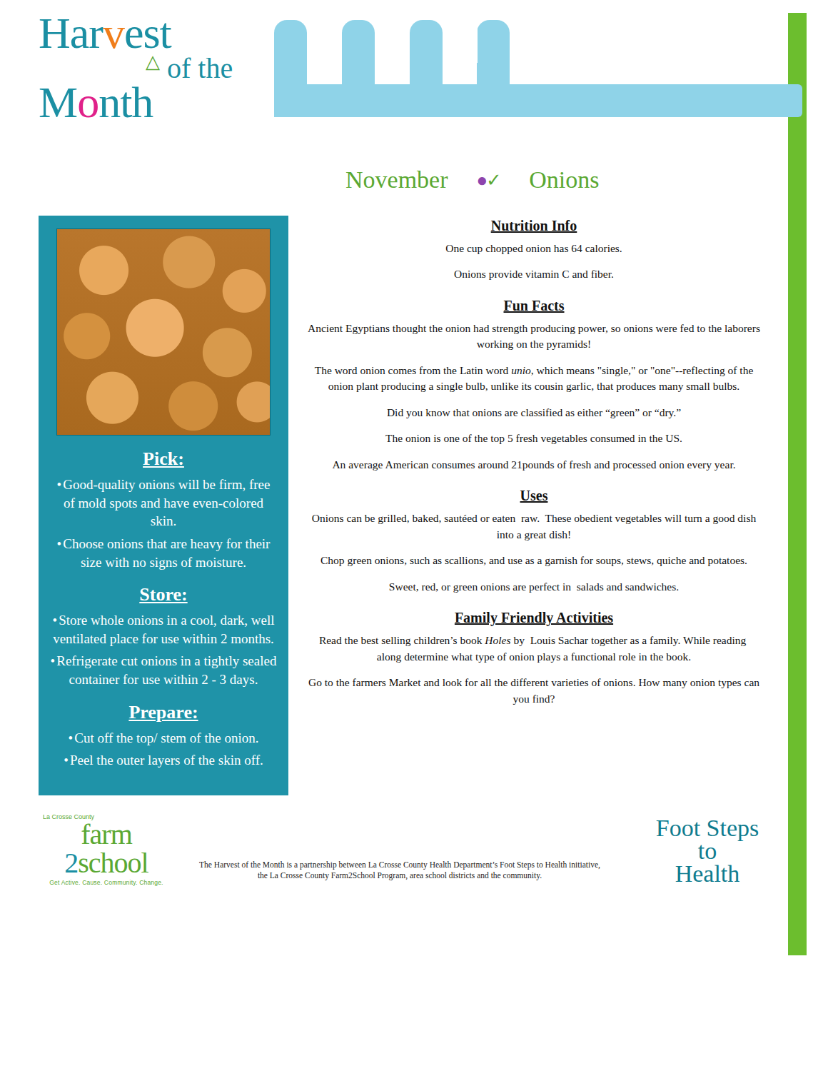Harvest
△ of the
Month
November ●✓ Onions
Pick:
Good-quality onions will be firm, free of mold spots and have even-colored skin.
Choose onions that are heavy for their size with no signs of moisture.
Store:
Store whole onions in a cool, dark, well ventilated place for use within 2 months.
Refrigerate cut onions in a tightly sealed container for use within 2 - 3 days.
Prepare:
Cut off the top/ stem of the onion.
Peel the outer layers of the skin off.
Nutrition Info
One cup chopped onion has 64 calories.
Onions provide vitamin C and fiber.
Fun Facts
Ancient Egyptians thought the onion had strength producing power, so onions were fed to the laborers working on the pyramids!
The word onion comes from the Latin word unio, which means "single," or "one"--reflecting of the onion plant producing a single bulb, unlike its cousin garlic, that produces many small bulbs.
Did you know that onions are classified as either “green” or “dry.”
The onion is one of the top 5 fresh vegetables consumed in the US.
An average American consumes around 21pounds of fresh and processed onion every year.
Uses
Onions can be grilled, baked, sautéed or eaten raw. These obedient vegetables will turn a good dish into a great dish!
Chop green onions, such as scallions, and use as a garnish for soups, stews, quiche and potatoes.
Sweet, red, or green onions are perfect in salads and sandwiches.
Family Friendly Activities
Read the best selling children’s book Holes by Louis Sachar together as a family. While reading along determine what type of onion plays a functional role in the book.
Go to the farmers Market and look for all the different varieties of onions. How many onion types can you find?
La Crosse County
farm
2school
Get Active. Cause. Community. Change.
The Harvest of the Month is a partnership between La Crosse County Health Department’s Foot Steps to Health initiative,
the La Crosse County Farm2School Program, area school districts and the community.
Foot Steps
to
Health